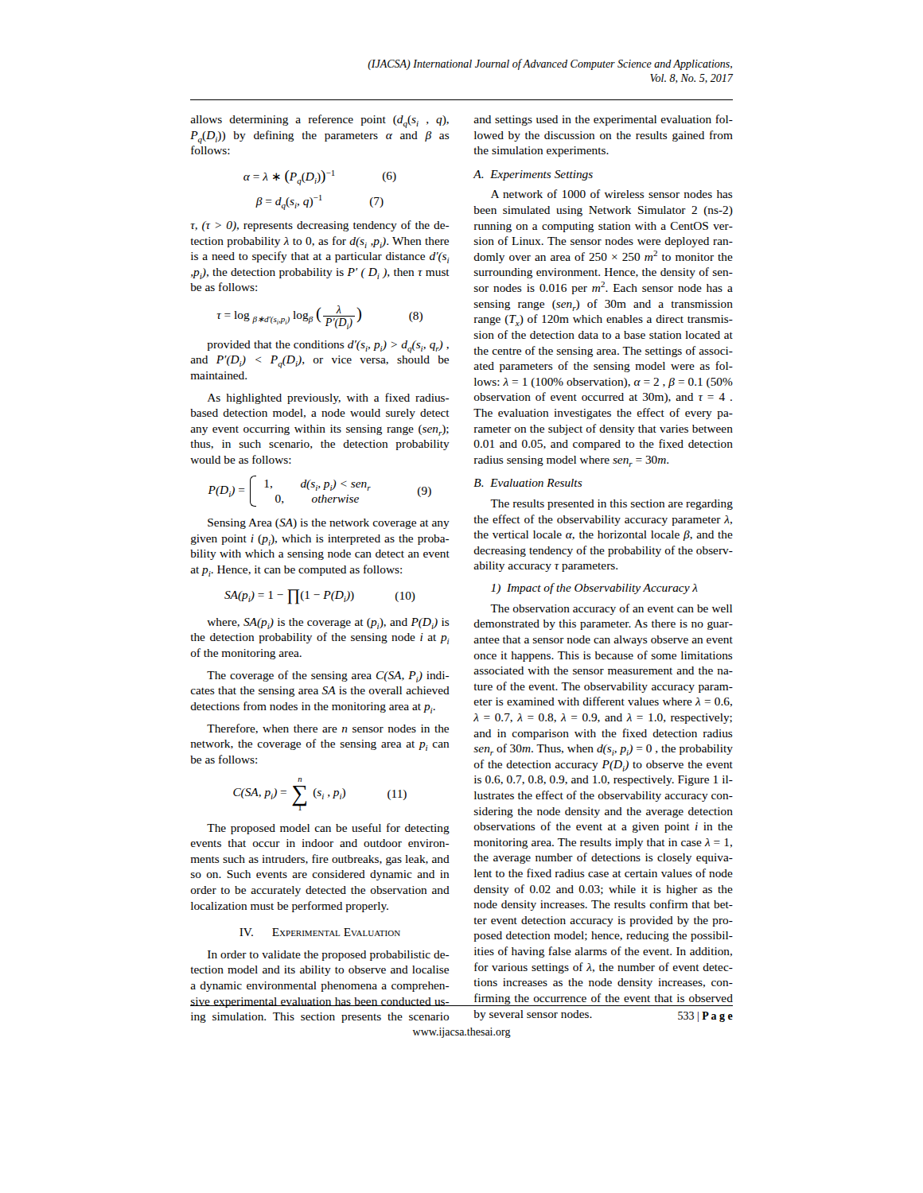(IJACSA) International Journal of Advanced Computer Science and Applications,
Vol. 8, No. 5, 2017
allows determining a reference point (dq(si , q), Pq(Di)) by defining the parameters α and β as follows:
α = λ ∗ (Pq(Di))−1 (6)
β = dq(si, q)−1 (7)
τ, (τ > 0), represents decreasing tendency of the detection probability λ to 0, as for d(si ,pi). When there is a need to specify that at a particular distance d′(si ,pi), the detection probability is P′ ( Di ), then τ must be as follows:
τ = log β∗d′(si,pi) logβ (λP′(Di)) (8)
provided that the conditions d′(si, pi) > dq(si, qr) , and P′(Di) < Pq(Di), or vice versa, should be maintained.
As highlighted previously, with a fixed radius-based detection model, a node would surely detect any event occurring within its sensing range (senr); thus, in such scenario, the detection probability would be as follows:
P(Di) = 1, d(si, pi) < senr 0, otherwise (9)
Sensing Area (SA) is the network coverage at any given point i (pi), which is interpreted as the probability with which a sensing node can detect an event at pi. Hence, it can be computed as follows:
SA(pi) = 1 − ∏(1 − P(Di)) (10)
where, SA(pi) is the coverage at (pi), and P(Di) is the detection probability of the sensing node i at pi of the monitoring area.
The coverage of the sensing area C(SA, Pi) indicates that the sensing area SA is the overall achieved detections from nodes in the monitoring area at pi.
Therefore, when there are n sensor nodes in the network, the coverage of the sensing area at pi can be as follows:
C(SA, pi) = n∑1 (si , pi) (11)
The proposed model can be useful for detecting events that occur in indoor and outdoor environments such as intruders, fire outbreaks, gas leak, and so on. Such events are considered dynamic and in order to be accurately detected the observation and localization must be performed properly.
IV. Experimental Evaluation
In order to validate the proposed probabilistic detection model and its ability to observe and localise a dynamic environmental phenomena a comprehensive experimental evaluation has been conducted using simulation. This section presents the scenario and settings used in the experimental evaluation followed by the discussion on the results gained from the simulation experiments.
A. Experiments Settings
A network of 1000 of wireless sensor nodes has been simulated using Network Simulator 2 (ns-2) running on a computing station with a CentOS version of Linux. The sensor nodes were deployed randomly over an area of 250 × 250 m2 to monitor the surrounding environment. Hence, the density of sensor nodes is 0.016 per m2. Each sensor node has a sensing range (senr) of 30m and a transmission range (Tx) of 120m which enables a direct transmission of the detection data to a base station located at the centre of the sensing area. The settings of associated parameters of the sensing model were as follows: λ = 1 (100% observation), α = 2 , β = 0.1 (50% observation of event occurred at 30m), and τ = 4 . The evaluation investigates the effect of every parameter on the subject of density that varies between 0.01 and 0.05, and compared to the fixed detection radius sensing model where senr = 30m.
B. Evaluation Results
The results presented in this section are regarding the effect of the observability accuracy parameter λ, the vertical locale α, the horizontal locale β, and the decreasing tendency of the probability of the observability accuracy τ parameters.
1) Impact of the Observability Accuracy λ
The observation accuracy of an event can be well demonstrated by this parameter. As there is no guarantee that a sensor node can always observe an event once it happens. This is because of some limitations associated with the sensor measurement and the nature of the event. The observability accuracy parameter is examined with different values where λ = 0.6, λ = 0.7, λ = 0.8, λ = 0.9, and λ = 1.0, respectively; and in comparison with the fixed detection radius senr of 30m. Thus, when d(si, pi) = 0 , the probability of the detection accuracy P(Di) to observe the event is 0.6, 0.7, 0.8, 0.9, and 1.0, respectively. Figure 1 illustrates the effect of the observability accuracy considering the node density and the average detection observations of the event at a given point i in the monitoring area. The results imply that in case λ = 1, the average number of detections is closely equivalent to the fixed radius case at certain values of node density of 0.02 and 0.03; while it is higher as the node density increases. The results confirm that better event detection accuracy is provided by the proposed detection model; hence, reducing the possibilities of having false alarms of the event. In addition, for various settings of λ, the number of event detections increases as the node density increases, confirming the occurrence of the event that is observed by several sensor nodes.
533 | P a g e
www.ijacsa.thesai.org